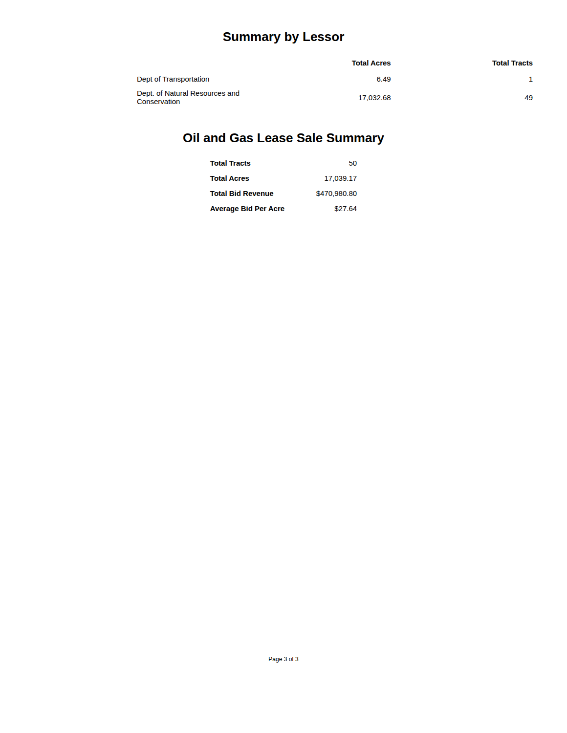Summary by Lessor
| | Total Acres | Total Tracts |
| --- | --- | --- |
| Dept of Transportation | 6.49 | 1 |
| Dept. of Natural Resources and Conservation | 17,032.68 | 49 |
Oil and Gas Lease Sale Summary
| Total Tracts | 50 |
| Total Acres | 17,039.17 |
| Total Bid Revenue | $470,980.80 |
| Average Bid Per Acre | $27.64 |
Page 3 of 3